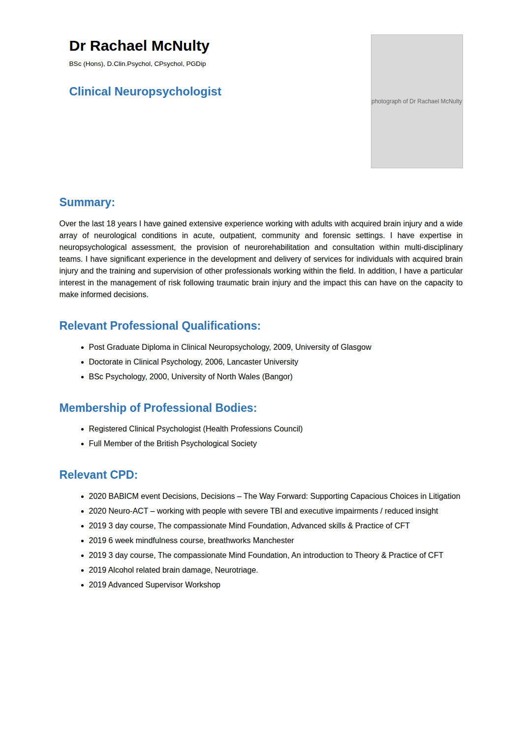photograph of Dr Rachael McNulty
Dr Rachael McNulty
BSc (Hons), D.Clin.Psychol, CPsychol, PGDip
Clinical Neuropsychologist
Summary:
Over the last 18 years I have gained extensive experience working with adults with acquired brain injury and a wide array of neurological conditions in acute, outpatient, community and forensic settings. I have expertise in neuropsychological assessment, the provision of neurorehabilitation and consultation within multi-disciplinary teams. I have significant experience in the development and delivery of services for individuals with acquired brain injury and the training and supervision of other professionals working within the field. In addition, I have a particular interest in the management of risk following traumatic brain injury and the impact this can have on the capacity to make informed decisions.
Relevant Professional Qualifications:
Post Graduate Diploma in Clinical Neuropsychology, 2009, University of Glasgow
Doctorate in Clinical Psychology, 2006, Lancaster University
BSc Psychology, 2000, University of North Wales (Bangor)
Membership of Professional Bodies:
Registered Clinical Psychologist (Health Professions Council)
Full Member of the British Psychological Society
Relevant CPD:
2020 BABICM event Decisions, Decisions – The Way Forward: Supporting Capacious Choices in Litigation
2020 Neuro-ACT – working with people with severe TBI and executive impairments / reduced insight
2019 3 day course, The compassionate Mind Foundation, Advanced skills & Practice of CFT
2019 6 week mindfulness course, breathworks Manchester
2019 3 day course, The compassionate Mind Foundation, An introduction to Theory & Practice of CFT
2019 Alcohol related brain damage, Neurotriage.
2019 Advanced Supervisor Workshop